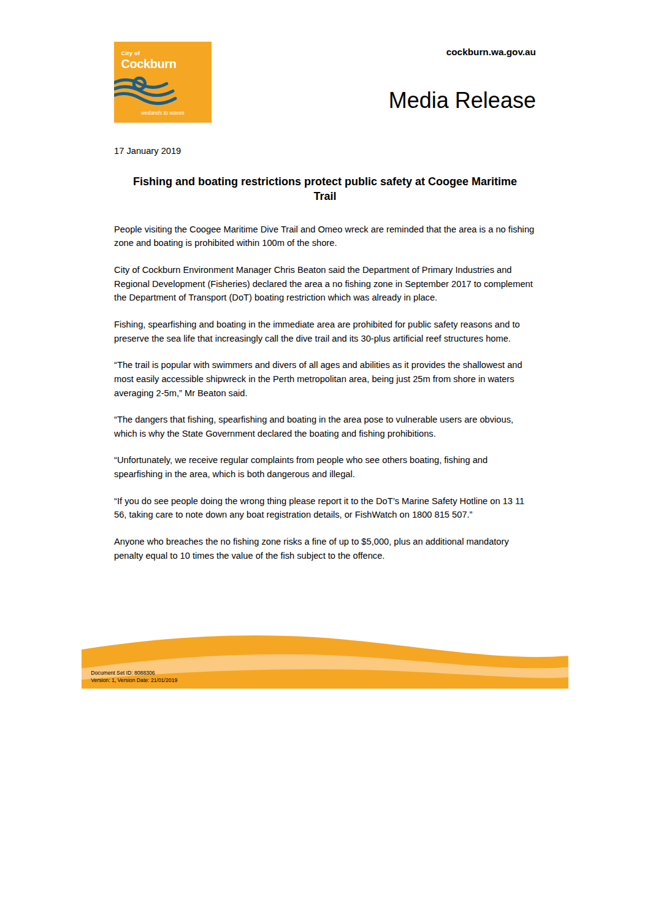City of
Cockburn
wetlands to waves
cockburn.wa.gov.au
Media Release
17 January 2019
Fishing and boating restrictions protect public safety at Coogee Maritime Trail
People visiting the Coogee Maritime Dive Trail and Omeo wreck are reminded that the area is a no fishing zone and boating is prohibited within 100m of the shore.
City of Cockburn Environment Manager Chris Beaton said the Department of Primary Industries and Regional Development (Fisheries) declared the area a no fishing zone in September 2017 to complement the Department of Transport (DoT) boating restriction which was already in place.
Fishing, spearfishing and boating in the immediate area are prohibited for public safety reasons and to preserve the sea life that increasingly call the dive trail and its 30-plus artificial reef structures home.
“The trail is popular with swimmers and divers of all ages and abilities as it provides the shallowest and most easily accessible shipwreck in the Perth metropolitan area, being just 25m from shore in waters averaging 2-5m,” Mr Beaton said.
“The dangers that fishing, spearfishing and boating in the area pose to vulnerable users are obvious, which is why the State Government declared the boating and fishing prohibitions.
“Unfortunately, we receive regular complaints from people who see others boating, fishing and spearfishing in the area, which is both dangerous and illegal.
“If you do see people doing the wrong thing please report it to the DoT’s Marine Safety Hotline on 13 11 56, taking care to note down any boat registration details, or FishWatch on 1800 815 507.”
Anyone who breaches the no fishing zone risks a fine of up to $5,000, plus an additional mandatory penalty equal to 10 times the value of the fish subject to the offence.
Document Set ID: 8088306
Version: 1, Version Date: 21/01/2019